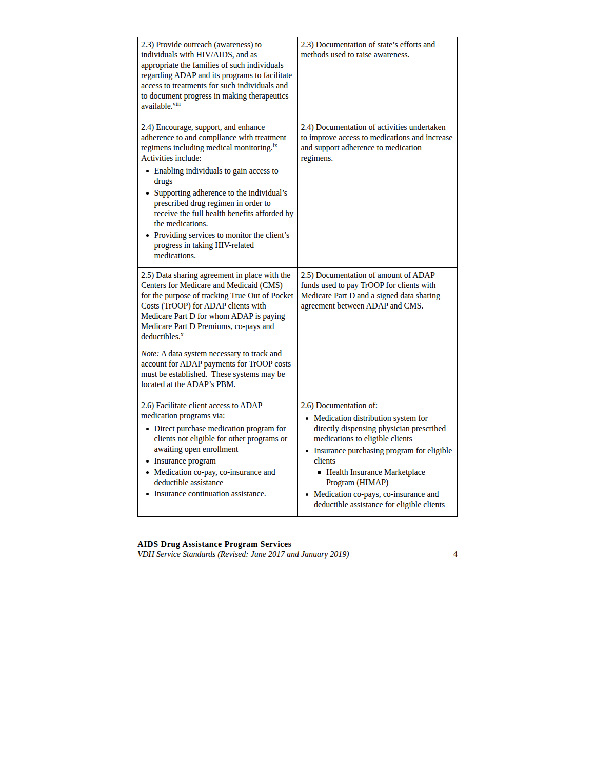| 2.3) Provide outreach (awareness) to individuals with HIV/AIDS, and as appropriate the families of such individuals regarding ADAP and its programs to facilitate access to treatments for such individuals and to document progress in making therapeutics available. viii | 2.3) Documentation of state’s efforts and methods used to raise awareness. |
| 2.4) Encourage, support, and enhance adherence to and compliance with treatment regimens including medical monitoring. ix Activities include: Enabling individuals to gain access to drugs Supporting adherence to the individual’s prescribed drug regimen in order to receive the full health benefits afforded by the medications. Providing services to monitor the client’s progress in taking HIV-related medications. | 2.4) Documentation of activities undertaken to improve access to medications and increase and support adherence to medication regimens. |
| 2.5) Data sharing agreement in place with the Centers for Medicare and Medicaid (CMS) for the purpose of tracking True Out of Pocket Costs (TrOOP) for ADAP clients with Medicare Part D for whom ADAP is paying Medicare Part D Premiums, co-pays and deductibles. x Note: A data system necessary to track and account for ADAP payments for TrOOP costs must be established. These systems may be located at the ADAP’s PBM. | 2.5) Documentation of amount of ADAP funds used to pay TrOOP for clients with Medicare Part D and a signed data sharing agreement between ADAP and CMS. |
| 2.6) Facilitate client access to ADAP medication programs via: Direct purchase medication program for clients not eligible for other programs or awaiting open enrollment Insurance program Medication co-pay, co-insurance and deductible assistance Insurance continuation assistance. | 2.6) Documentation of: Medication distribution system for directly dispensing physician prescribed medications to eligible clients Insurance purchasing program for eligible clients Health Insurance Marketplace Program (HIMAP) Medication co-pays, co-insurance and deductible assistance for eligible clients |
AIDS Drug Assistance Program Services
4 VDH Service Standards (Revised: June 2017 and January 2019)